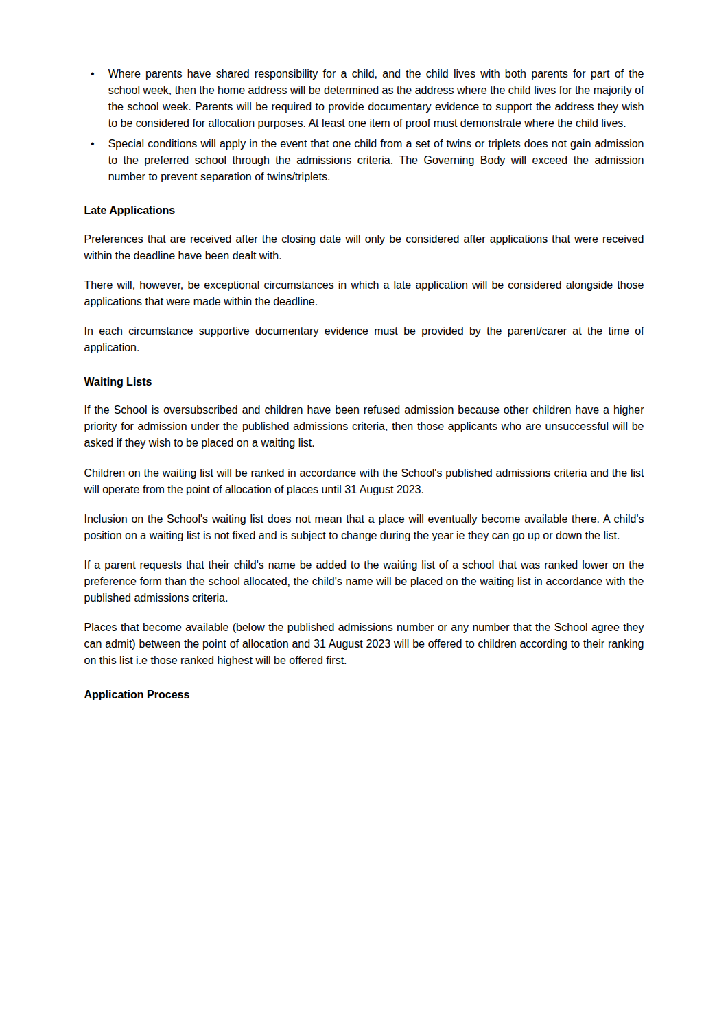Where parents have shared responsibility for a child, and the child lives with both parents for part of the school week, then the home address will be determined as the address where the child lives for the majority of the school week. Parents will be required to provide documentary evidence to support the address they wish to be considered for allocation purposes. At least one item of proof must demonstrate where the child lives.
Special conditions will apply in the event that one child from a set of twins or triplets does not gain admission to the preferred school through the admissions criteria. The Governing Body will exceed the admission number to prevent separation of twins/triplets.
Late Applications
Preferences that are received after the closing date will only be considered after applications that were received within the deadline have been dealt with.
There will, however, be exceptional circumstances in which a late application will be considered alongside those applications that were made within the deadline.
In each circumstance supportive documentary evidence must be provided by the parent/carer at the time of application.
Waiting Lists
If the School is oversubscribed and children have been refused admission because other children have a higher priority for admission under the published admissions criteria, then those applicants who are unsuccessful will be asked if they wish to be placed on a waiting list.
Children on the waiting list will be ranked in accordance with the School's published admissions criteria and the list will operate from the point of allocation of places until 31 August 2023.
Inclusion on the School's waiting list does not mean that a place will eventually become available there. A child's position on a waiting list is not fixed and is subject to change during the year ie they can go up or down the list.
If a parent requests that their child's name be added to the waiting list of a school that was ranked lower on the preference form than the school allocated, the child's name will be placed on the waiting list in accordance with the published admissions criteria.
Places that become available (below the published admissions number or any number that the School agree they can admit) between the point of allocation and 31 August 2023 will be offered to children according to their ranking on this list i.e those ranked highest will be offered first.
Application Process